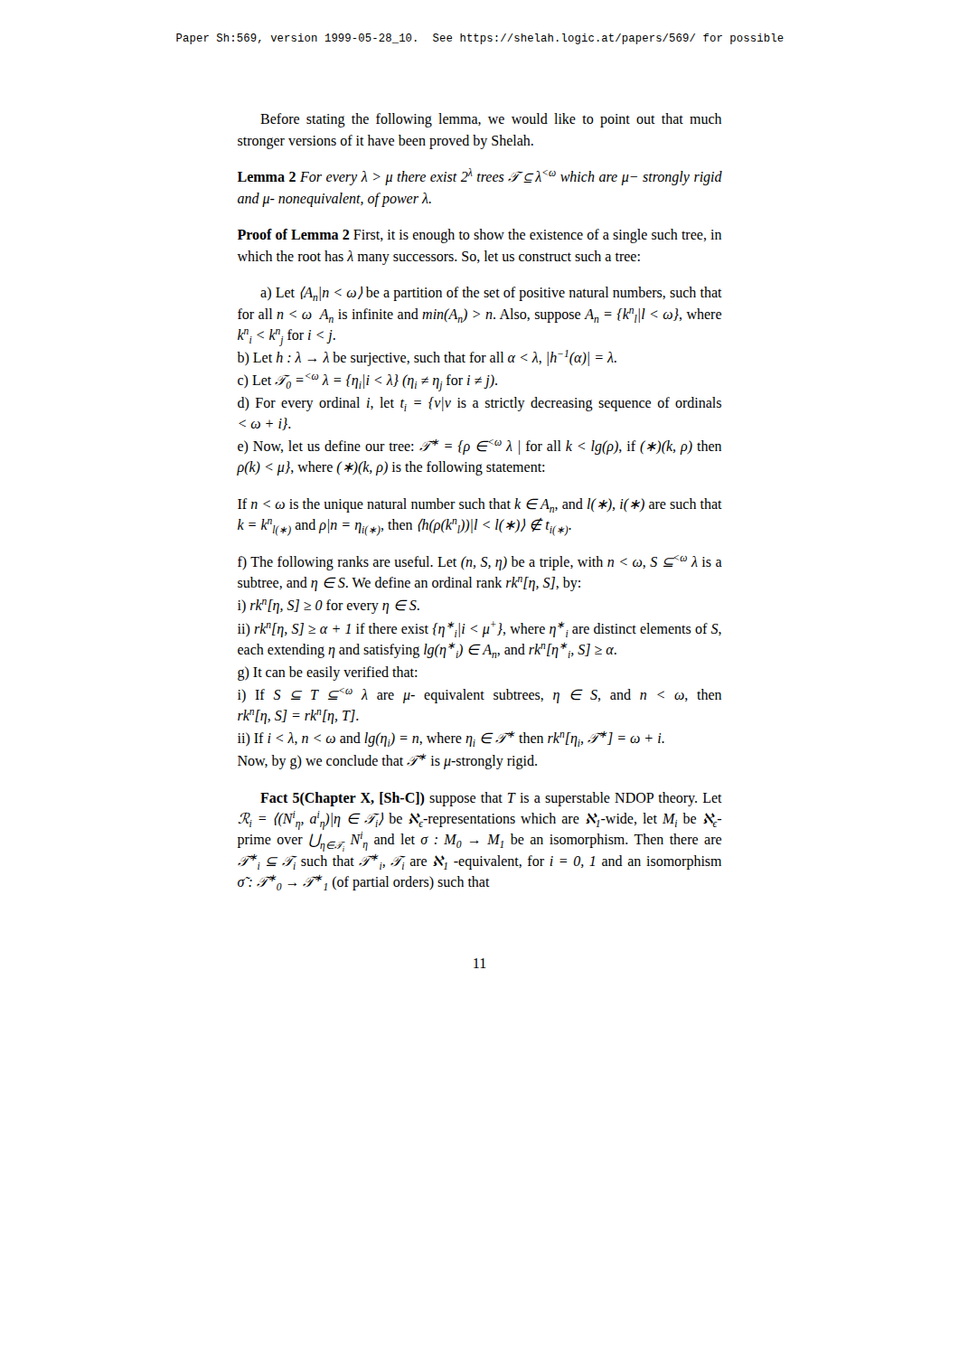Paper Sh:569, version 1999-05-28_10. See https://shelah.logic.at/papers/569/ for possible updates.
Before stating the following lemma, we would like to point out that much stronger versions of it have been proved by Shelah.
Lemma 2 For every λ > μ there exist 2λ trees 𝒯 ⊆ λ<ω which are μ− strongly rigid and μ- nonequivalent, of power λ.
Proof of Lemma 2 First, it is enough to show the existence of a single such tree, in which the root has λ many successors. So, let us construct such a tree:
a) Let ⟨An|n < ω⟩ be a partition of the set of positive natural numbers, such that for all n < ω An is infinite and min(An) > n. Also, suppose An = {knl|l < ω}, where kni < knj for i < j.
b) Let h : λ → λ be surjective, such that for all α < λ, |h−1(α)| = λ.
c) Let 𝒯0 =<ω λ = {ηi|i < λ} (ηi ≠ ηj for i ≠ j).
d) For every ordinal i, let ti = {ν|ν is a strictly decreasing sequence of ordinals < ω + i}.
e) Now, let us define our tree: 𝒯∗ = {ρ ∈<ω λ | for all k < lg(ρ), if (∗)(k, ρ) then ρ(k) < μ}, where (∗)(k, ρ) is the following statement:
If n < ω is the unique natural number such that k ∈ An, and l(∗), i(∗) are such that k = knl(∗) and ρ|n = ηi(∗), then ⟨h(ρ(knl))|l < l(∗)⟩ ∉ ti(∗).
f) The following ranks are useful. Let (n, S, η) be a triple, with n < ω, S ⊆<ω λ is a subtree, and η ∈ S. We define an ordinal rank rkn[η, S], by:
i) rkn[η, S] ≥ 0 for every η ∈ S.
ii) rkn[η, S] ≥ α + 1 if there exist {η∗i|i < μ+}, where η∗i are distinct elements of S, each extending η and satisfying lg(η∗i) ∈ An, and rkn[η∗i, S] ≥ α.
g) It can be easily verified that:
i) If S ⊆ T ⊆<ω λ are μ- equivalent subtrees, η ∈ S, and n < ω, then rkn[η, S] = rkn[η, T].
ii) If i < λ, n < ω and lg(ηi) = n, where ηi ∈ 𝒯∗ then rkn[ηi, 𝒯∗] = ω + i.
Now, by g) we conclude that 𝒯∗ is μ-strongly rigid.
Fact 5(Chapter X, [Sh-C]) suppose that T is a superstable NDOP theory. Let ℛi = ⟨(Niη, aiη)|η ∈ 𝒯i⟩ be ℵϵ-representations which are ℵ1-wide, let Mi be ℵϵ-prime over ⋃η∈𝒯i Niη and let σ : M0 → M1 be an isomorphism. Then there are 𝒯∗i ⊆ 𝒯i such that 𝒯∗i, 𝒯i are ℵ1 -equivalent, for i = 0, 1 and an isomorphism σ̃ : 𝒯∗0 → 𝒯∗1 (of partial orders) such that
11